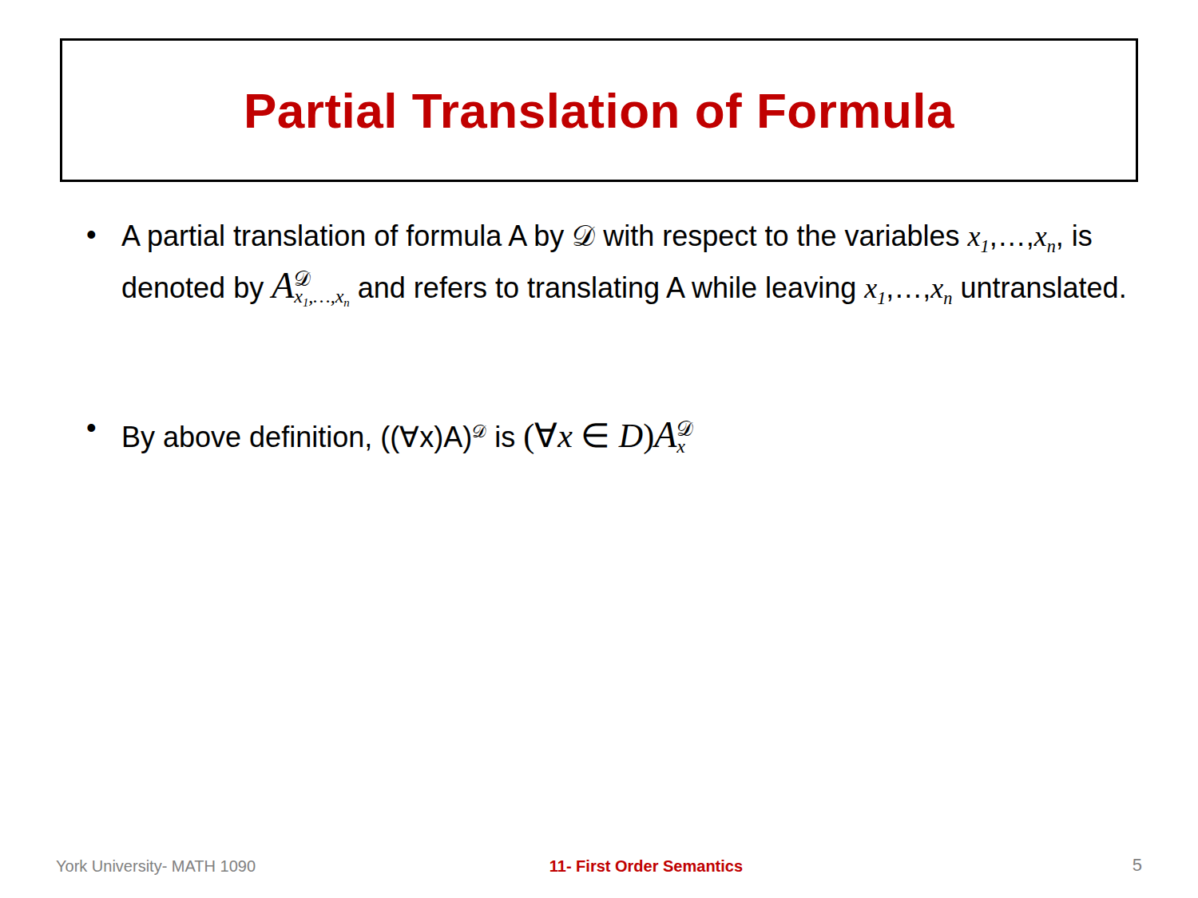Partial Translation of Formula
A partial translation of formula A by 𝒟 with respect to the variables x1,…,xn, is denoted by A𝒟x1,…,xn and refers to translating A while leaving x1,…,xn untranslated.
By above definition, ((∀x)A)𝒟 is (∀x ∈ D)A𝒟x
York University- MATH 1090
11- First Order Semantics
5